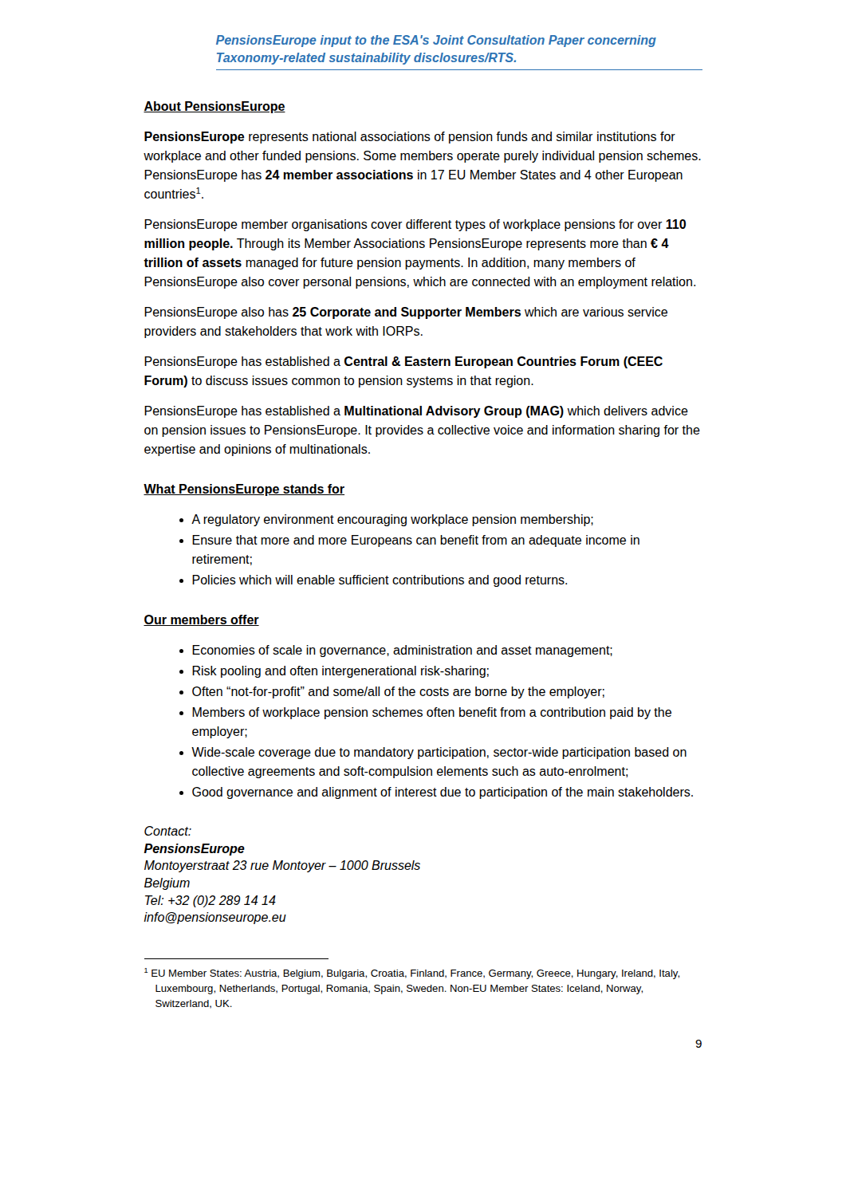PensionsEurope input to the ESA's Joint Consultation Paper concerning
Taxonomy-related sustainability disclosures/RTS.
About PensionsEurope
PensionsEurope represents national associations of pension funds and similar institutions for workplace and other funded pensions. Some members operate purely individual pension schemes. PensionsEurope has 24 member associations in 17 EU Member States and 4 other European countries1.
PensionsEurope member organisations cover different types of workplace pensions for over 110 million people. Through its Member Associations PensionsEurope represents more than € 4 trillion of assets managed for future pension payments. In addition, many members of PensionsEurope also cover personal pensions, which are connected with an employment relation.
PensionsEurope also has 25 Corporate and Supporter Members which are various service providers and stakeholders that work with IORPs.
PensionsEurope has established a Central & Eastern European Countries Forum (CEEC Forum) to discuss issues common to pension systems in that region.
PensionsEurope has established a Multinational Advisory Group (MAG) which delivers advice on pension issues to PensionsEurope. It provides a collective voice and information sharing for the expertise and opinions of multinationals.
What PensionsEurope stands for
A regulatory environment encouraging workplace pension membership;
Ensure that more and more Europeans can benefit from an adequate income in retirement;
Policies which will enable sufficient contributions and good returns.
Our members offer
Economies of scale in governance, administration and asset management;
Risk pooling and often intergenerational risk-sharing;
Often “not-for-profit” and some/all of the costs are borne by the employer;
Members of workplace pension schemes often benefit from a contribution paid by the employer;
Wide-scale coverage due to mandatory participation, sector-wide participation based on collective agreements and soft-compulsion elements such as auto-enrolment;
Good governance and alignment of interest due to participation of the main stakeholders.
Contact:
PensionsEurope
Montoyerstraat 23 rue Montoyer – 1000 Brussels
Belgium
Tel: +32 (0)2 289 14 14
info@pensionseurope.eu
1 EU Member States: Austria, Belgium, Bulgaria, Croatia, Finland, France, Germany, Greece, Hungary, Ireland, Italy, Luxembourg, Netherlands, Portugal, Romania, Spain, Sweden. Non-EU Member States: Iceland, Norway, Switzerland, UK.
9